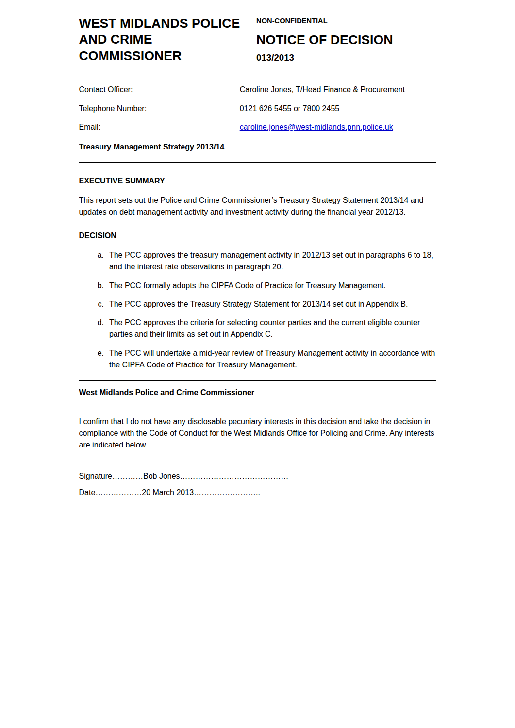WEST MIDLANDS POLICE AND CRIME COMMISSIONER
NON-CONFIDENTIAL
NOTICE OF DECISION
013/2013
| Contact Officer: | Caroline Jones, T/Head Finance & Procurement |
| Telephone Number: | 0121 626 5455 or 7800 2455 |
| Email: | caroline.jones@west-midlands.pnn.police.uk |
Treasury Management Strategy 2013/14
EXECUTIVE SUMMARY
This report sets out the Police and Crime Commissioner’s Treasury Strategy Statement 2013/14 and updates on debt management activity and investment activity during the financial year 2012/13.
DECISION
The PCC approves the treasury management activity in 2012/13 set out in paragraphs 6 to 18, and the interest rate observations in paragraph 20.
The PCC formally adopts the CIPFA Code of Practice for Treasury Management.
The PCC approves the Treasury Strategy Statement for 2013/14 set out in Appendix B.
The PCC approves the criteria for selecting counter parties and the current eligible counter parties and their limits as set out in Appendix C.
The PCC will undertake a mid-year review of Treasury Management activity in accordance with the CIPFA Code of Practice for Treasury Management.
West Midlands Police and Crime Commissioner
I confirm that I do not have any disclosable pecuniary interests in this decision and take the decision in compliance with the Code of Conduct for the West Midlands Office for Policing and Crime. Any interests are indicated below.
Signature…………Bob Jones……………………………………
Date………………20 March 2013……………………..